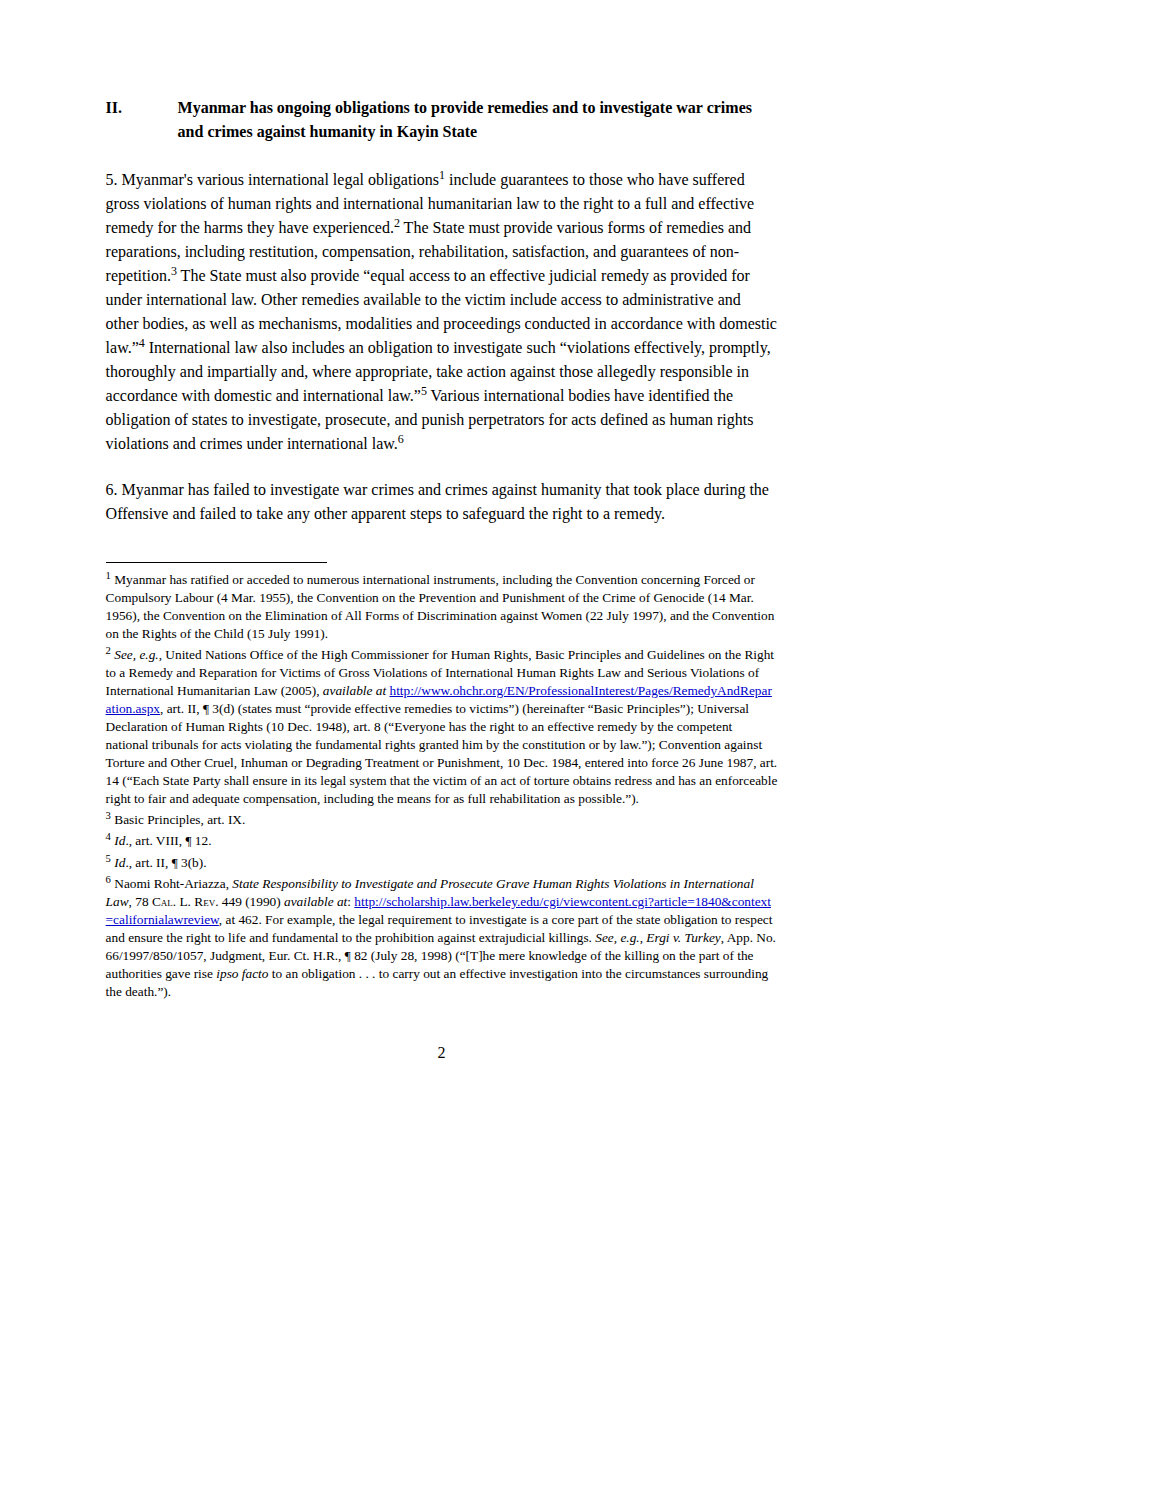II. Myanmar has ongoing obligations to provide remedies and to investigate war crimes and crimes against humanity in Kayin State
5. Myanmar's various international legal obligations1 include guarantees to those who have suffered gross violations of human rights and international humanitarian law to the right to a full and effective remedy for the harms they have experienced.2 The State must provide various forms of remedies and reparations, including restitution, compensation, rehabilitation, satisfaction, and guarantees of non-repetition.3 The State must also provide “equal access to an effective judicial remedy as provided for under international law. Other remedies available to the victim include access to administrative and other bodies, as well as mechanisms, modalities and proceedings conducted in accordance with domestic law.”4 International law also includes an obligation to investigate such “violations effectively, promptly, thoroughly and impartially and, where appropriate, take action against those allegedly responsible in accordance with domestic and international law.”5 Various international bodies have identified the obligation of states to investigate, prosecute, and punish perpetrators for acts defined as human rights violations and crimes under international law.6
6. Myanmar has failed to investigate war crimes and crimes against humanity that took place during the Offensive and failed to take any other apparent steps to safeguard the right to a remedy.
1 Myanmar has ratified or acceded to numerous international instruments, including the Convention concerning Forced or Compulsory Labour (4 Mar. 1955), the Convention on the Prevention and Punishment of the Crime of Genocide (14 Mar. 1956), the Convention on the Elimination of All Forms of Discrimination against Women (22 July 1997), and the Convention on the Rights of the Child (15 July 1991).
2 See, e.g., United Nations Office of the High Commissioner for Human Rights, Basic Principles and Guidelines on the Right to a Remedy and Reparation for Victims of Gross Violations of International Human Rights Law and Serious Violations of International Humanitarian Law (2005), available at http://www.ohchr.org/EN/ProfessionalInterest/Pages/RemedyAndReparation.aspx, art. II, ¶ 3(d) (states must “provide effective remedies to victims”) (hereinafter “Basic Principles”); Universal Declaration of Human Rights (10 Dec. 1948), art. 8 (“Everyone has the right to an effective remedy by the competent national tribunals for acts violating the fundamental rights granted him by the constitution or by law.”); Convention against Torture and Other Cruel, Inhuman or Degrading Treatment or Punishment, 10 Dec. 1984, entered into force 26 June 1987, art. 14 (“Each State Party shall ensure in its legal system that the victim of an act of torture obtains redress and has an enforceable right to fair and adequate compensation, including the means for as full rehabilitation as possible.”).
3 Basic Principles, art. IX.
4 Id., art. VIII, ¶ 12.
5 Id., art. II, ¶ 3(b).
6 Naomi Roht-Ariazza, State Responsibility to Investigate and Prosecute Grave Human Rights Violations in International Law, 78 Cal. L. Rev. 449 (1990) available at: http://scholarship.law.berkeley.edu/cgi/viewcontent.cgi?article=1840&context=californialawreview, at 462. For example, the legal requirement to investigate is a core part of the state obligation to respect and ensure the right to life and fundamental to the prohibition against extrajudicial killings. See, e.g., Ergi v. Turkey, App. No. 66/1997/850/1057, Judgment, Eur. Ct. H.R., ¶ 82 (July 28, 1998) (“[T]he mere knowledge of the killing on the part of the authorities gave rise ipso facto to an obligation . . . to carry out an effective investigation into the circumstances surrounding the death.”).
2